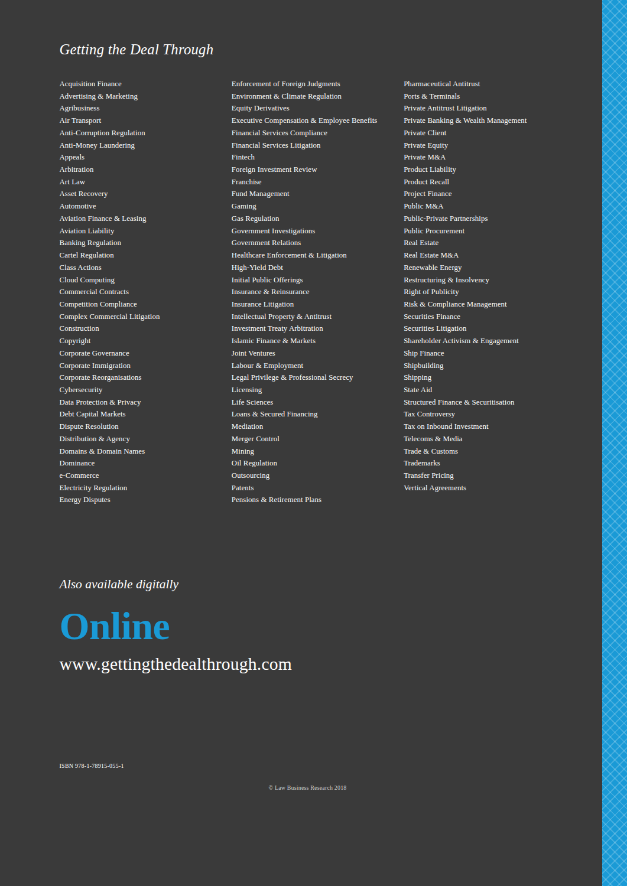Getting the Deal Through
Acquisition Finance
Advertising & Marketing
Agribusiness
Air Transport
Anti-Corruption Regulation
Anti-Money Laundering
Appeals
Arbitration
Art Law
Asset Recovery
Automotive
Aviation Finance & Leasing
Aviation Liability
Banking Regulation
Cartel Regulation
Class Actions
Cloud Computing
Commercial Contracts
Competition Compliance
Complex Commercial Litigation
Construction
Copyright
Corporate Governance
Corporate Immigration
Corporate Reorganisations
Cybersecurity
Data Protection & Privacy
Debt Capital Markets
Dispute Resolution
Distribution & Agency
Domains & Domain Names
Dominance
e-Commerce
Electricity Regulation
Energy Disputes
Enforcement of Foreign Judgments
Environment & Climate Regulation
Equity Derivatives
Executive Compensation & Employee Benefits
Financial Services Compliance
Financial Services Litigation
Fintech
Foreign Investment Review
Franchise
Fund Management
Gaming
Gas Regulation
Government Investigations
Government Relations
Healthcare Enforcement & Litigation
High-Yield Debt
Initial Public Offerings
Insurance & Reinsurance
Insurance Litigation
Intellectual Property & Antitrust
Investment Treaty Arbitration
Islamic Finance & Markets
Joint Ventures
Labour & Employment
Legal Privilege & Professional Secrecy
Licensing
Life Sciences
Loans & Secured Financing
Mediation
Merger Control
Mining
Oil Regulation
Outsourcing
Patents
Pensions & Retirement Plans
Pharmaceutical Antitrust
Ports & Terminals
Private Antitrust Litigation
Private Banking & Wealth Management
Private Client
Private Equity
Private M&A
Product Liability
Product Recall
Project Finance
Public M&A
Public-Private Partnerships
Public Procurement
Real Estate
Real Estate M&A
Renewable Energy
Restructuring & Insolvency
Right of Publicity
Risk & Compliance Management
Securities Finance
Securities Litigation
Shareholder Activism & Engagement
Ship Finance
Shipbuilding
Shipping
State Aid
Structured Finance & Securitisation
Tax Controversy
Tax on Inbound Investment
Telecoms & Media
Trade & Customs
Trademarks
Transfer Pricing
Vertical Agreements
Also available digitally
Online
www.gettingthedealthrough.com
ISBN 978-1-78915-055-1
© Law Business Research 2018